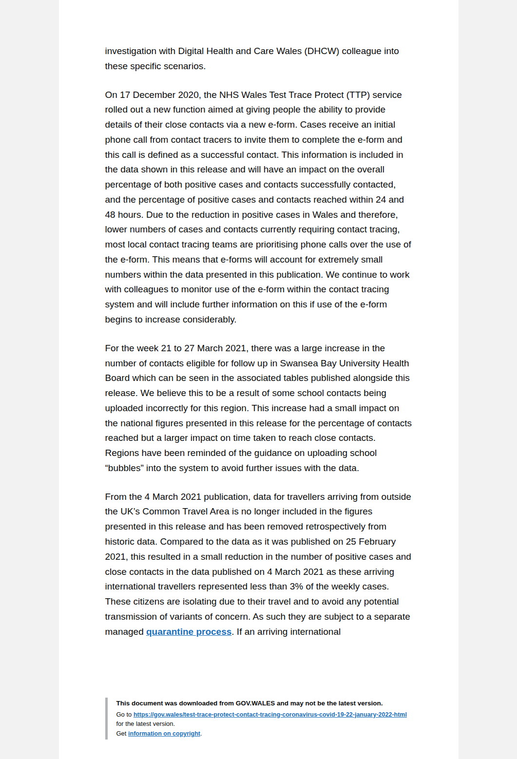investigation with Digital Health and Care Wales (DHCW) colleague into these specific scenarios.
On 17 December 2020, the NHS Wales Test Trace Protect (TTP) service rolled out a new function aimed at giving people the ability to provide details of their close contacts via a new e-form. Cases receive an initial phone call from contact tracers to invite them to complete the e-form and this call is defined as a successful contact. This information is included in the data shown in this release and will have an impact on the overall percentage of both positive cases and contacts successfully contacted, and the percentage of positive cases and contacts reached within 24 and 48 hours. Due to the reduction in positive cases in Wales and therefore, lower numbers of cases and contacts currently requiring contact tracing, most local contact tracing teams are prioritising phone calls over the use of the e-form. This means that e-forms will account for extremely small numbers within the data presented in this publication. We continue to work with colleagues to monitor use of the e-form within the contact tracing system and will include further information on this if use of the e-form begins to increase considerably.
For the week 21 to 27 March 2021, there was a large increase in the number of contacts eligible for follow up in Swansea Bay University Health Board which can be seen in the associated tables published alongside this release. We believe this to be a result of some school contacts being uploaded incorrectly for this region. This increase had a small impact on the national figures presented in this release for the percentage of contacts reached but a larger impact on time taken to reach close contacts. Regions have been reminded of the guidance on uploading school “bubbles” into the system to avoid further issues with the data.
From the 4 March 2021 publication, data for travellers arriving from outside the UK’s Common Travel Area is no longer included in the figures presented in this release and has been removed retrospectively from historic data. Compared to the data as it was published on 25 February 2021, this resulted in a small reduction in the number of positive cases and close contacts in the data published on 4 March 2021 as these arriving international travellers represented less than 3% of the weekly cases. These citizens are isolating due to their travel and to avoid any potential transmission of variants of concern. As such they are subject to a separate managed quarantine process. If an arriving international
This document was downloaded from GOV.WALES and may not be the latest version. Go to https://gov.wales/test-trace-protect-contact-tracing-coronavirus-covid-19-22-january-2022-html for the latest version. Get information on copyright.